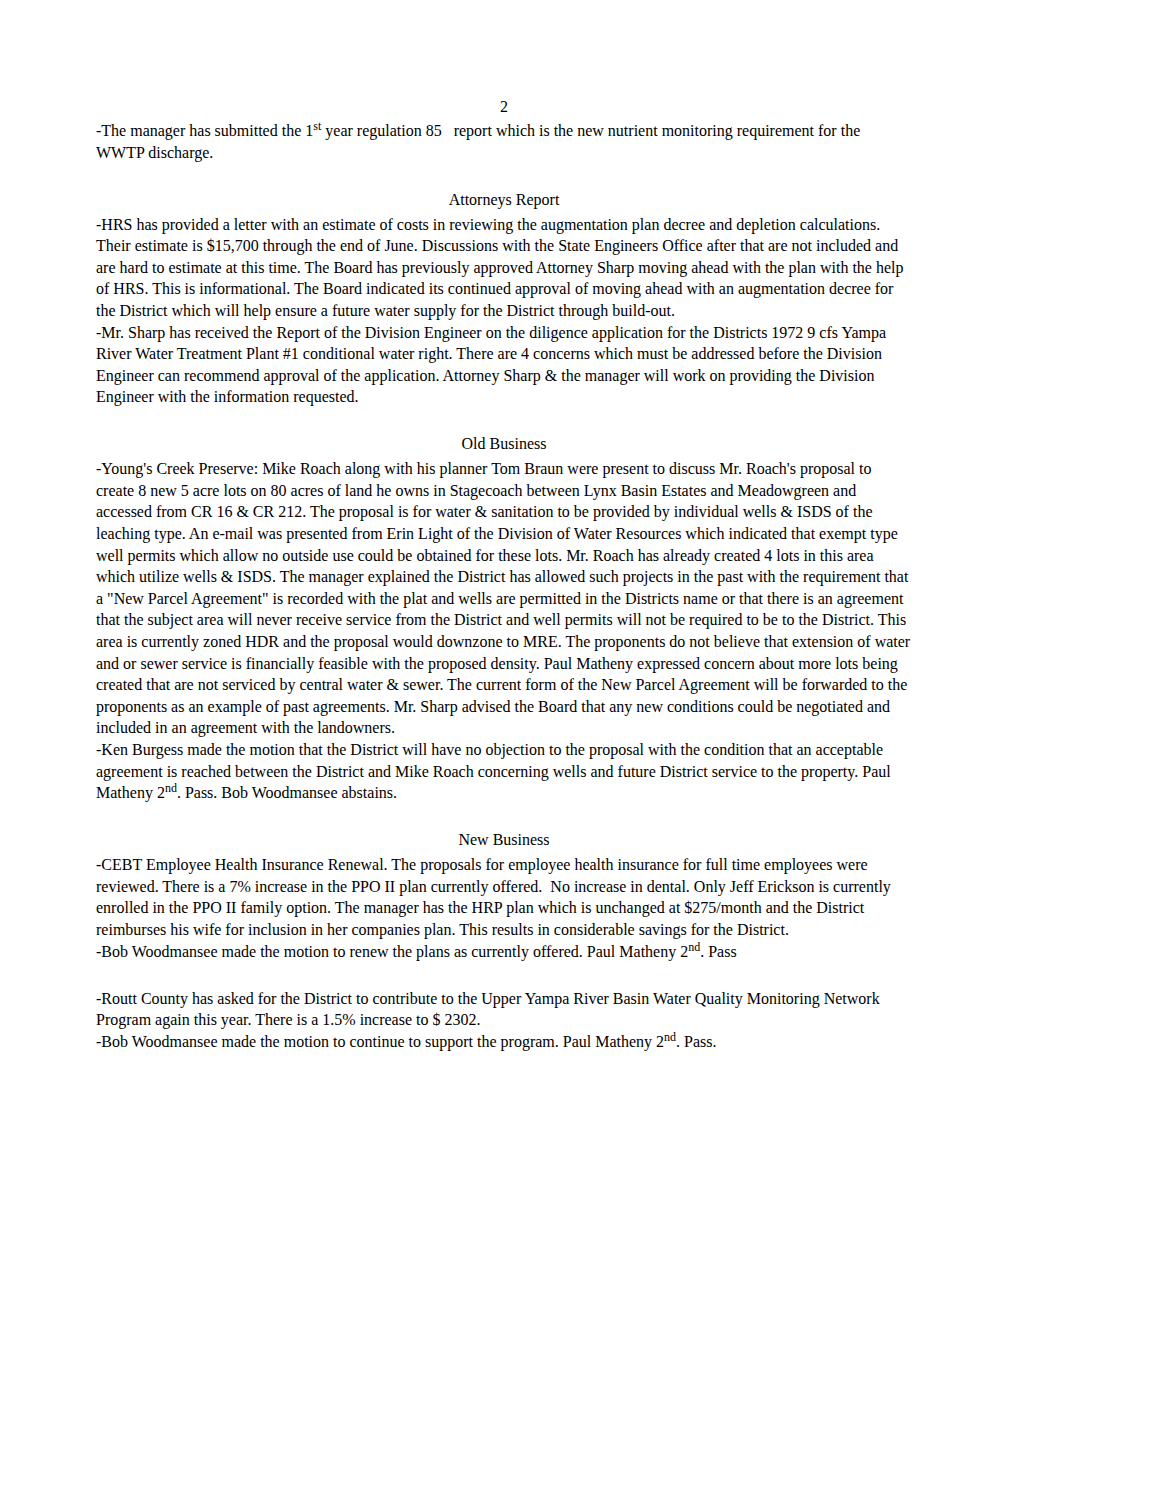2
-The manager has submitted the 1st year regulation 85 report which is the new nutrient monitoring requirement for the WWTP discharge.
Attorneys Report
-HRS has provided a letter with an estimate of costs in reviewing the augmentation plan decree and depletion calculations. Their estimate is $15,700 through the end of June. Discussions with the State Engineers Office after that are not included and are hard to estimate at this time. The Board has previously approved Attorney Sharp moving ahead with the plan with the help of HRS. This is informational. The Board indicated its continued approval of moving ahead with an augmentation decree for the District which will help ensure a future water supply for the District through build-out.
-Mr. Sharp has received the Report of the Division Engineer on the diligence application for the Districts 1972 9 cfs Yampa River Water Treatment Plant #1 conditional water right. There are 4 concerns which must be addressed before the Division Engineer can recommend approval of the application. Attorney Sharp & the manager will work on providing the Division Engineer with the information requested.
Old Business
-Young's Creek Preserve: Mike Roach along with his planner Tom Braun were present to discuss Mr. Roach's proposal to create 8 new 5 acre lots on 80 acres of land he owns in Stagecoach between Lynx Basin Estates and Meadowgreen and accessed from CR 16 & CR 212. The proposal is for water & sanitation to be provided by individual wells & ISDS of the leaching type. An e-mail was presented from Erin Light of the Division of Water Resources which indicated that exempt type well permits which allow no outside use could be obtained for these lots. Mr. Roach has already created 4 lots in this area which utilize wells & ISDS. The manager explained the District has allowed such projects in the past with the requirement that a "New Parcel Agreement" is recorded with the plat and wells are permitted in the Districts name or that there is an agreement that the subject area will never receive service from the District and well permits will not be required to be to the District. This area is currently zoned HDR and the proposal would downzone to MRE. The proponents do not believe that extension of water and or sewer service is financially feasible with the proposed density. Paul Matheny expressed concern about more lots being created that are not serviced by central water & sewer. The current form of the New Parcel Agreement will be forwarded to the proponents as an example of past agreements. Mr. Sharp advised the Board that any new conditions could be negotiated and included in an agreement with the landowners.
-Ken Burgess made the motion that the District will have no objection to the proposal with the condition that an acceptable agreement is reached between the District and Mike Roach concerning wells and future District service to the property. Paul Matheny 2nd. Pass. Bob Woodmansee abstains.
New Business
-CEBT Employee Health Insurance Renewal. The proposals for employee health insurance for full time employees were reviewed. There is a 7% increase in the PPO II plan currently offered. No increase in dental. Only Jeff Erickson is currently enrolled in the PPO II family option. The manager has the HRP plan which is unchanged at $275/month and the District reimburses his wife for inclusion in her companies plan. This results in considerable savings for the District.
-Bob Woodmansee made the motion to renew the plans as currently offered. Paul Matheny 2nd. Pass
-Routt County has asked for the District to contribute to the Upper Yampa River Basin Water Quality Monitoring Network Program again this year. There is a 1.5% increase to $ 2302.
-Bob Woodmansee made the motion to continue to support the program. Paul Matheny 2nd. Pass.